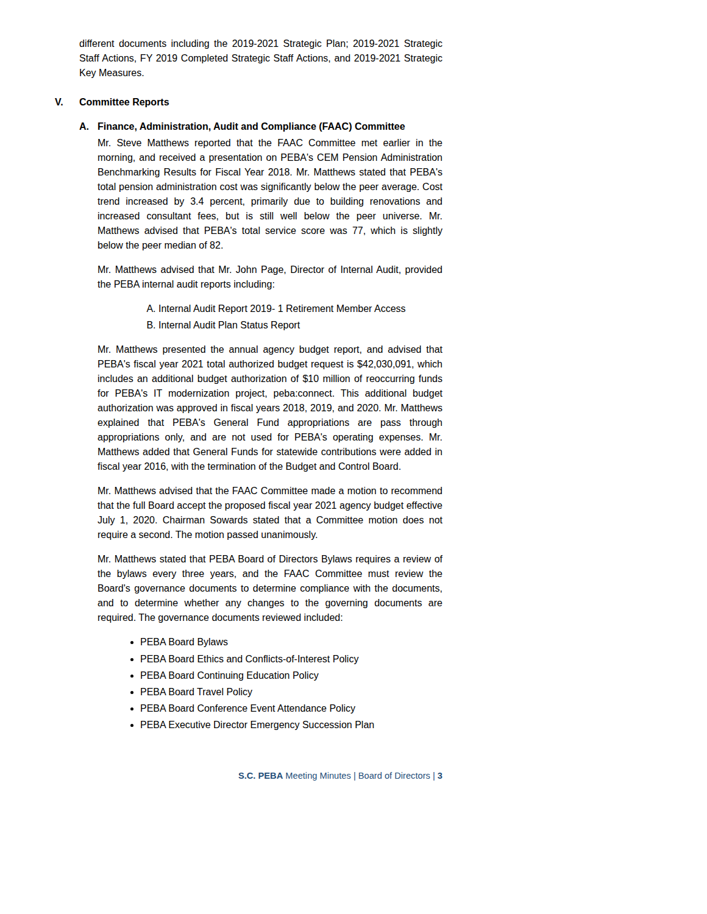different documents including the 2019-2021 Strategic Plan; 2019-2021 Strategic Staff Actions, FY 2019 Completed Strategic Staff Actions, and 2019-2021 Strategic Key Measures.
V. Committee Reports
A. Finance, Administration, Audit and Compliance (FAAC) Committee
Mr. Steve Matthews reported that the FAAC Committee met earlier in the morning, and received a presentation on PEBA's CEM Pension Administration Benchmarking Results for Fiscal Year 2018. Mr. Matthews stated that PEBA's total pension administration cost was significantly below the peer average. Cost trend increased by 3.4 percent, primarily due to building renovations and increased consultant fees, but is still well below the peer universe. Mr. Matthews advised that PEBA's total service score was 77, which is slightly below the peer median of 82.
Mr. Matthews advised that Mr. John Page, Director of Internal Audit, provided the PEBA internal audit reports including:
Internal Audit Report 2019- 1 Retirement Member Access
Internal Audit Plan Status Report
Mr. Matthews presented the annual agency budget report, and advised that PEBA's fiscal year 2021 total authorized budget request is $42,030,091, which includes an additional budget authorization of $10 million of reoccurring funds for PEBA's IT modernization project, peba:connect. This additional budget authorization was approved in fiscal years 2018, 2019, and 2020. Mr. Matthews explained that PEBA's General Fund appropriations are pass through appropriations only, and are not used for PEBA's operating expenses. Mr. Matthews added that General Funds for statewide contributions were added in fiscal year 2016, with the termination of the Budget and Control Board.
Mr. Matthews advised that the FAAC Committee made a motion to recommend that the full Board accept the proposed fiscal year 2021 agency budget effective July 1, 2020. Chairman Sowards stated that a Committee motion does not require a second. The motion passed unanimously.
Mr. Matthews stated that PEBA Board of Directors Bylaws requires a review of the bylaws every three years, and the FAAC Committee must review the Board's governance documents to determine compliance with the documents, and to determine whether any changes to the governing documents are required. The governance documents reviewed included:
PEBA Board Bylaws
PEBA Board Ethics and Conflicts-of-Interest Policy
PEBA Board Continuing Education Policy
PEBA Board Travel Policy
PEBA Board Conference Event Attendance Policy
PEBA Executive Director Emergency Succession Plan
S.C. PEBA Meeting Minutes | Board of Directors | 3